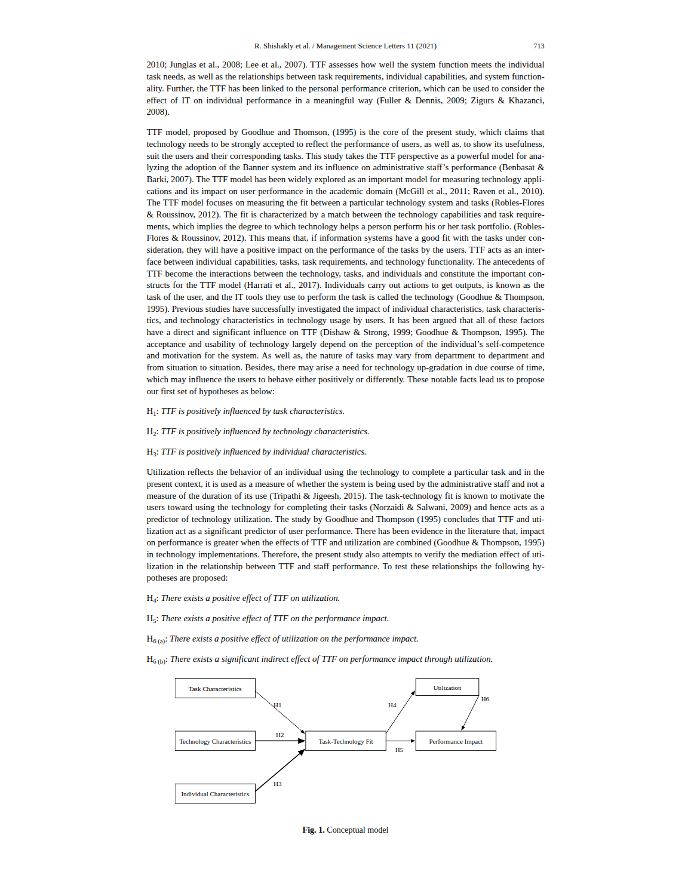R. Shishakly et al. / Management Science Letters 11 (2021) 713
2010; Junglas et al., 2008; Lee et al., 2007). TTF assesses how well the system function meets the individual task needs, as well as the relationships between task requirements, individual capabilities, and system functionality. Further, the TTF has been linked to the personal performance criterion, which can be used to consider the effect of IT on individual performance in a meaningful way (Fuller & Dennis, 2009; Zigurs & Khazanci, 2008).
TTF model, proposed by Goodhue and Thomson, (1995) is the core of the present study, which claims that technology needs to be strongly accepted to reflect the performance of users, as well as, to show its usefulness, suit the users and their corresponding tasks. This study takes the TTF perspective as a powerful model for analyzing the adoption of the Banner system and its influence on administrative staff’s performance (Benbasat & Barki, 2007). The TTF model has been widely explored as an important model for measuring technology applications and its impact on user performance in the academic domain (McGill et al., 2011; Raven et al., 2010). The TTF model focuses on measuring the fit between a particular technology system and tasks (Robles-Flores & Roussinov, 2012). The fit is characterized by a match between the technology capabilities and task requirements, which implies the degree to which technology helps a person perform his or her task portfolio. (Robles-Flores & Roussinov, 2012). This means that, if information systems have a good fit with the tasks under consideration, they will have a positive impact on the performance of the tasks by the users. TTF acts as an interface between individual capabilities, tasks, task requirements, and technology functionality. The antecedents of TTF become the interactions between the technology, tasks, and individuals and constitute the important constructs for the TTF model (Harrati et al., 2017). Individuals carry out actions to get outputs, is known as the task of the user, and the IT tools they use to perform the task is called the technology (Goodhue & Thompson, 1995). Previous studies have successfully investigated the impact of individual characteristics, task characteristics, and technology characteristics in technology usage by users. It has been argued that all of these factors have a direct and significant influence on TTF (Dishaw & Strong, 1999; Goodhue & Thompson, 1995). The acceptance and usability of technology largely depend on the perception of the individual’s self-competence and motivation for the system. As well as, the nature of tasks may vary from department to department and from situation to situation. Besides, there may arise a need for technology up-gradation in due course of time, which may influence the users to behave either positively or differently. These notable facts lead us to propose our first set of hypotheses as below:
H1: TTF is positively influenced by task characteristics.
H2: TTF is positively influenced by technology characteristics.
H3: TTF is positively influenced by individual characteristics.
Utilization reflects the behavior of an individual using the technology to complete a particular task and in the present context, it is used as a measure of whether the system is being used by the administrative staff and not a measure of the duration of its use (Tripathi & Jigeesh, 2015). The task-technology fit is known to motivate the users toward using the technology for completing their tasks (Norzaidi & Salwani, 2009) and hence acts as a predictor of technology utilization. The study by Goodhue and Thompson (1995) concludes that TTF and utilization act as a significant predictor of user performance. There has been evidence in the literature that, impact on performance is greater when the effects of TTF and utilization are combined (Goodhue & Thompson, 1995) in technology implementations. Therefore, the present study also attempts to verify the mediation effect of utilization in the relationship between TTF and staff performance. To test these relationships the following hypotheses are proposed:
H4: There exists a positive effect of TTF on utilization.
H5: There exists a positive effect of TTF on the performance impact.
H6 (a): There exists a positive effect of utilization on the performance impact.
H6 (b): There exists a significant indirect effect of TTF on performance impact through utilization.
Task Characteristics Technology Characteristics Individual Characteristics Task-Technology Fit Utilization Performance Impact H1 H2 H3 H4 H5 H6
Fig. 1. Conceptual model